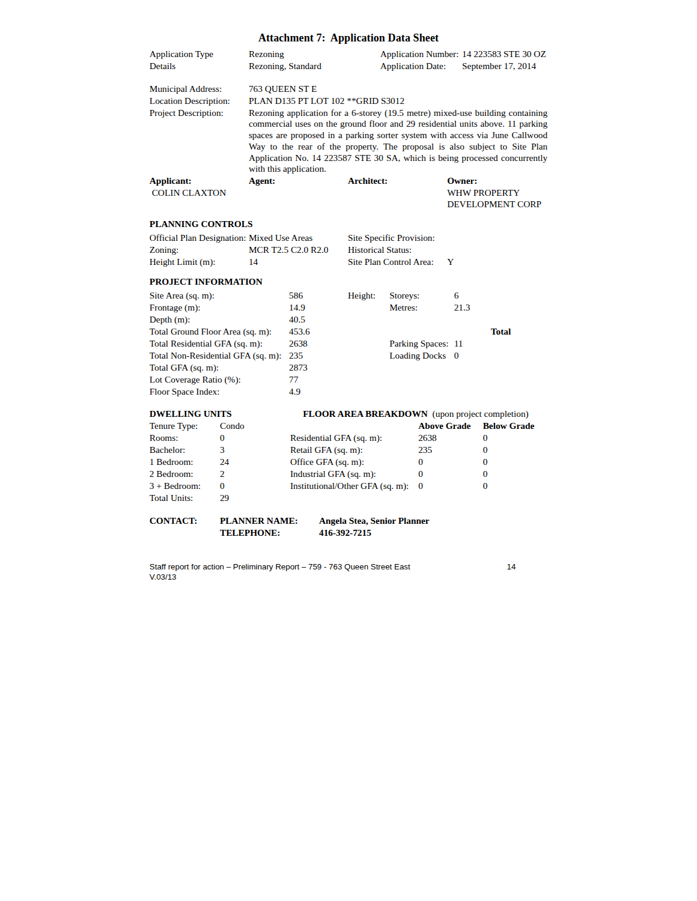Attachment 7: Application Data Sheet
| Application Type | Rezoning | Application Number: | 14 223583 STE 30 OZ |
| Details | Rezoning, Standard | Application Date: | September 17, 2014 |
| Municipal Address: | 763 QUEEN ST E |
| Location Description: | PLAN D135 PT LOT 102 **GRID S3012 |
| Project Description: | Rezoning application for a 6-storey (19.5 metre) mixed-use building containing commercial uses on the ground floor and 29 residential units above. 11 parking spaces are proposed in a parking sorter system with access via June Callwood Way to the rear of the property. The proposal is also subject to Site Plan Application No. 14 223587 STE 30 SA, which is being processed concurrently with this application. |
| Applicant: | Agent: | Architect: | Owner: |
| COLIN CLAXTON | | | WHW PROPERTY DEVELOPMENT CORP |
PLANNING CONTROLS
| Official Plan Designation: | Mixed Use Areas | Site Specific Provision: | |
| Zoning: | MCR T2.5 C2.0 R2.0 | Historical Status: | |
| Height Limit (m): | 14 | Site Plan Control Area: | Y |
PROJECT INFORMATION
| Site Area (sq. m): | 586 | Height: | Storeys: | 6 |
| Frontage (m): | 14.9 | | Metres: | 21.3 |
| Depth (m): | 40.5 | | | |
| Total Ground Floor Area (sq. m): | 453.6 | | | Total |
| Total Residential GFA (sq. m): | 2638 | | Parking Spaces: | 11 |
| Total Non-Residential GFA (sq. m): | 235 | | Loading Docks | 0 |
| Total GFA (sq. m): | 2873 | | | |
| Lot Coverage Ratio (%): | 77 | | | |
| Floor Space Index: | 4.9 | | | |
| DWELLING UNITS | FLOOR AREA BREAKDOWN (upon project completion) |
| Tenure Type: | Condo | | Above Grade | Below Grade |
| Rooms: | 0 | Residential GFA (sq. m): | 2638 | 0 |
| Bachelor: | 3 | Retail GFA (sq. m): | 235 | 0 |
| 1 Bedroom: | 24 | Office GFA (sq. m): | 0 | 0 |
| 2 Bedroom: | 2 | Industrial GFA (sq. m): | 0 | 0 |
| 3 + Bedroom: | 0 | Institutional/Other GFA (sq. m): | 0 | 0 |
| Total Units: | 29 | | | |
| CONTACT: | PLANNER NAME: | Angela Stea, Senior Planner |
| | TELEPHONE: | 416-392-7215 |
Staff report for action – Preliminary Report – 759 - 763 Queen Street East 14
V.03/13